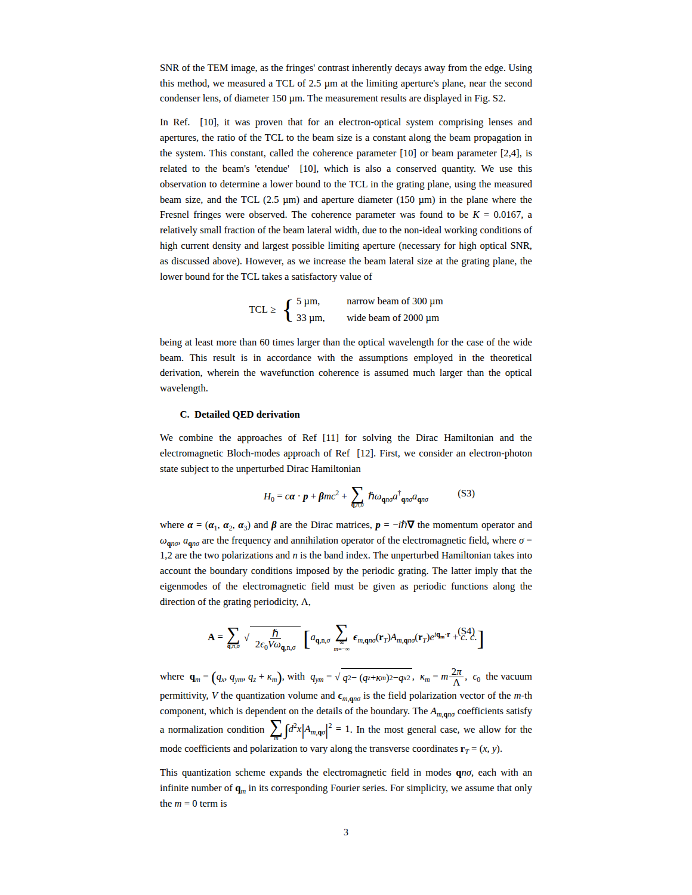SNR of the TEM image, as the fringes' contrast inherently decays away from the edge. Using this method, we measured a TCL of 2.5 µm at the limiting aperture's plane, near the second condenser lens, of diameter 150 µm. The measurement results are displayed in Fig. S2.
In Ref. [10], it was proven that for an electron-optical system comprising lenses and apertures, the ratio of the TCL to the beam size is a constant along the beam propagation in the system. This constant, called the coherence parameter [10] or beam parameter [2,4], is related to the beam's 'etendue' [10], which is also a conserved quantity. We use this observation to determine a lower bound to the TCL in the grating plane, using the measured beam size, and the TCL (2.5 µm) and aperture diameter (150 µm) in the plane where the Fresnel fringes were observed. The coherence parameter was found to be K = 0.0167, a relatively small fraction of the beam lateral width, due to the non-ideal working conditions of high current density and largest possible limiting aperture (necessary for high optical SNR, as discussed above). However, as we increase the beam lateral size at the grating plane, the lower bound for the TCL takes a satisfactory value of
TCL ≥ { 5 µm, narrow beam of 300 µm 33 µm, wide beam of 2000 µm
being at least more than 60 times larger than the optical wavelength for the case of the wide beam. This result is in accordance with the assumptions employed in the theoretical derivation, wherein the wavefunction coherence is assumed much larger than the optical wavelength.
C. Detailed QED derivation
We combine the approaches of Ref [11] for solving the Dirac Hamiltonian and the electromagnetic Bloch-modes approach of Ref [12]. First, we consider an electron-photon state subject to the unperturbed Dirac Hamiltonian
H0 = cα · p + βmc2 + ∑q,n,σ ℏωqnσa†qnσaqnσ (S3)
where α = (α1, α2, α3) and β are the Dirac matrices, p = −iℏ∇ the momentum operator and ωqnσ, aqnσ are the frequency and annihilation operator of the electromagnetic field, where σ = 1,2 are the two polarizations and n is the band index. The unperturbed Hamiltonian takes into account the boundary conditions imposed by the periodic grating. The latter imply that the eigenmodes of the electromagnetic field must be given as periodic functions along the direction of the grating periodicity, Λ,
A = ∑q,n,σ √ ℏ 2ϵ0Vωq,n,σ [aq,n,σ ∑∞m=−∞ ϵm,qnσ(rT)Am,qnσ(rT)eiqm·r + c. c.] (S4)
where qm = (qx, qym, qz + κm), with qym = √q2 − (qz + κm)2 − qx2, κm = m 2π Λ, ϵ0 the vacuum permittivity, V the quantization volume and ϵm,qnσ is the field polarization vector of the m-th component, which is dependent on the details of the boundary. The Am,qnσ coefficients satisfy a normalization condition ∑m∫d2x|Am,qσ|2 = 1. In the most general case, we allow for the mode coefficients and polarization to vary along the transverse coordinates rT = (x, y).
This quantization scheme expands the electromagnetic field in modes qnσ, each with an infinite number of qm in its corresponding Fourier series. For simplicity, we assume that only the m = 0 term is
3